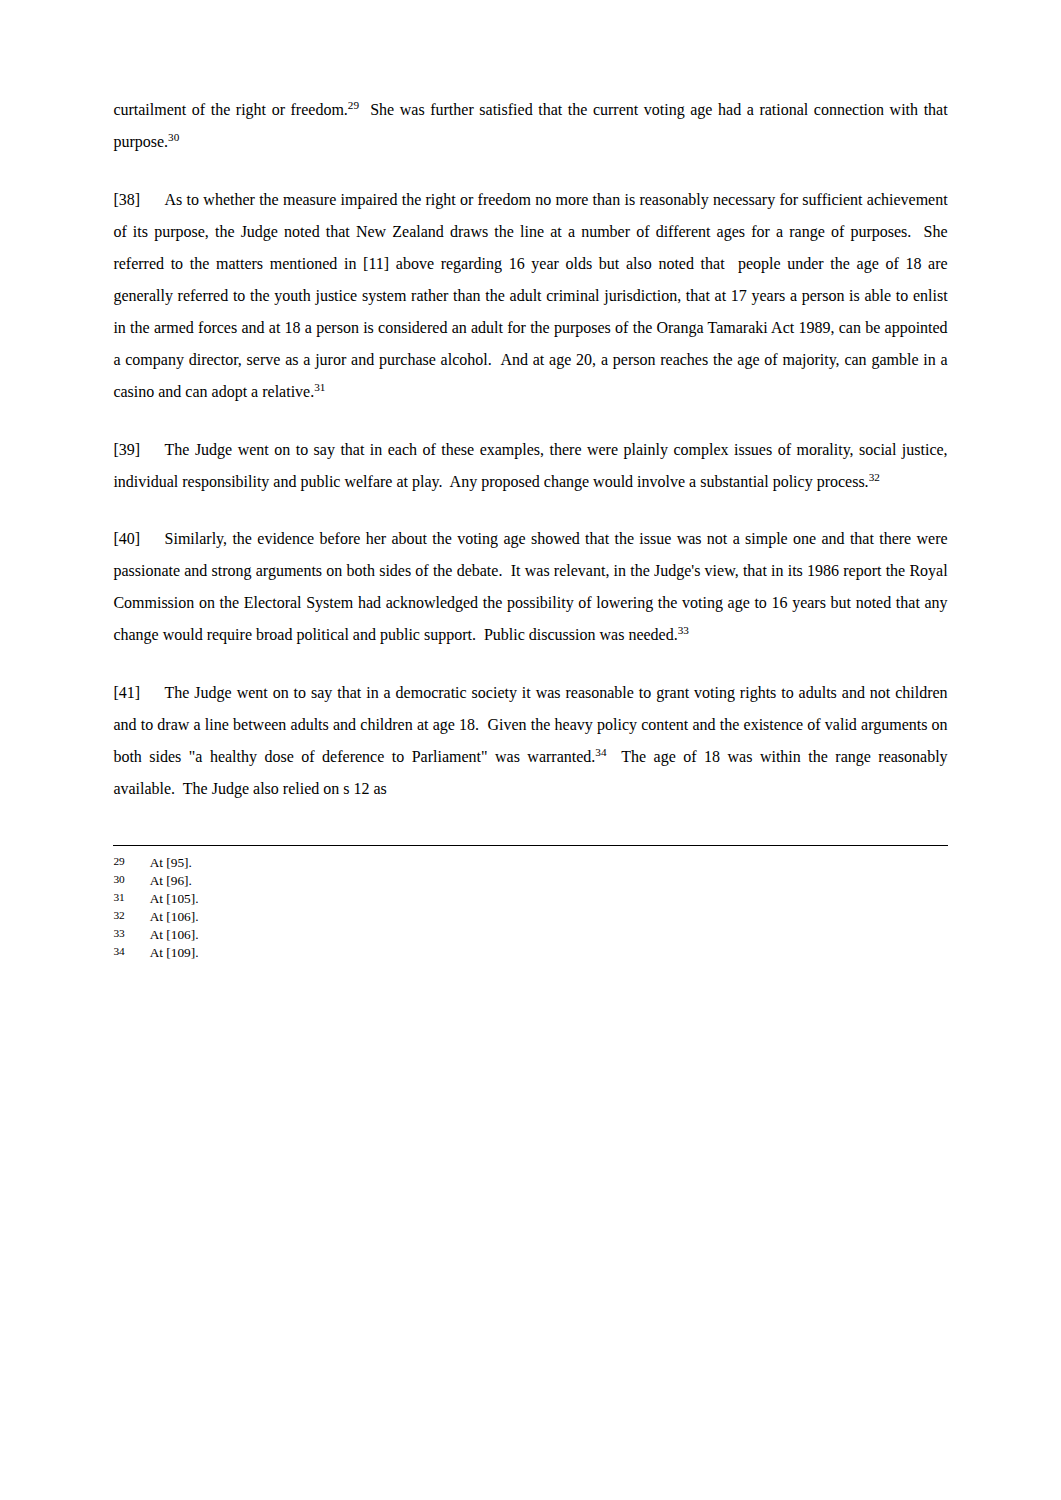curtailment of the right or freedom.29 She was further satisfied that the current voting age had a rational connection with that purpose.30
[38] As to whether the measure impaired the right or freedom no more than is reasonably necessary for sufficient achievement of its purpose, the Judge noted that New Zealand draws the line at a number of different ages for a range of purposes. She referred to the matters mentioned in [11] above regarding 16 year olds but also noted that people under the age of 18 are generally referred to the youth justice system rather than the adult criminal jurisdiction, that at 17 years a person is able to enlist in the armed forces and at 18 a person is considered an adult for the purposes of the Oranga Tamaraki Act 1989, can be appointed a company director, serve as a juror and purchase alcohol. And at age 20, a person reaches the age of majority, can gamble in a casino and can adopt a relative.31
[39] The Judge went on to say that in each of these examples, there were plainly complex issues of morality, social justice, individual responsibility and public welfare at play. Any proposed change would involve a substantial policy process.32
[40] Similarly, the evidence before her about the voting age showed that the issue was not a simple one and that there were passionate and strong arguments on both sides of the debate. It was relevant, in the Judge's view, that in its 1986 report the Royal Commission on the Electoral System had acknowledged the possibility of lowering the voting age to 16 years but noted that any change would require broad political and public support. Public discussion was needed.33
[41] The Judge went on to say that in a democratic society it was reasonable to grant voting rights to adults and not children and to draw a line between adults and children at age 18. Given the heavy policy content and the existence of valid arguments on both sides "a healthy dose of deference to Parliament" was warranted.34 The age of 18 was within the range reasonably available. The Judge also relied on s 12 as
| 29 | At [95]. |
| 30 | At [96]. |
| 31 | At [105]. |
| 32 | At [106]. |
| 33 | At [106]. |
| 34 | At [109]. |